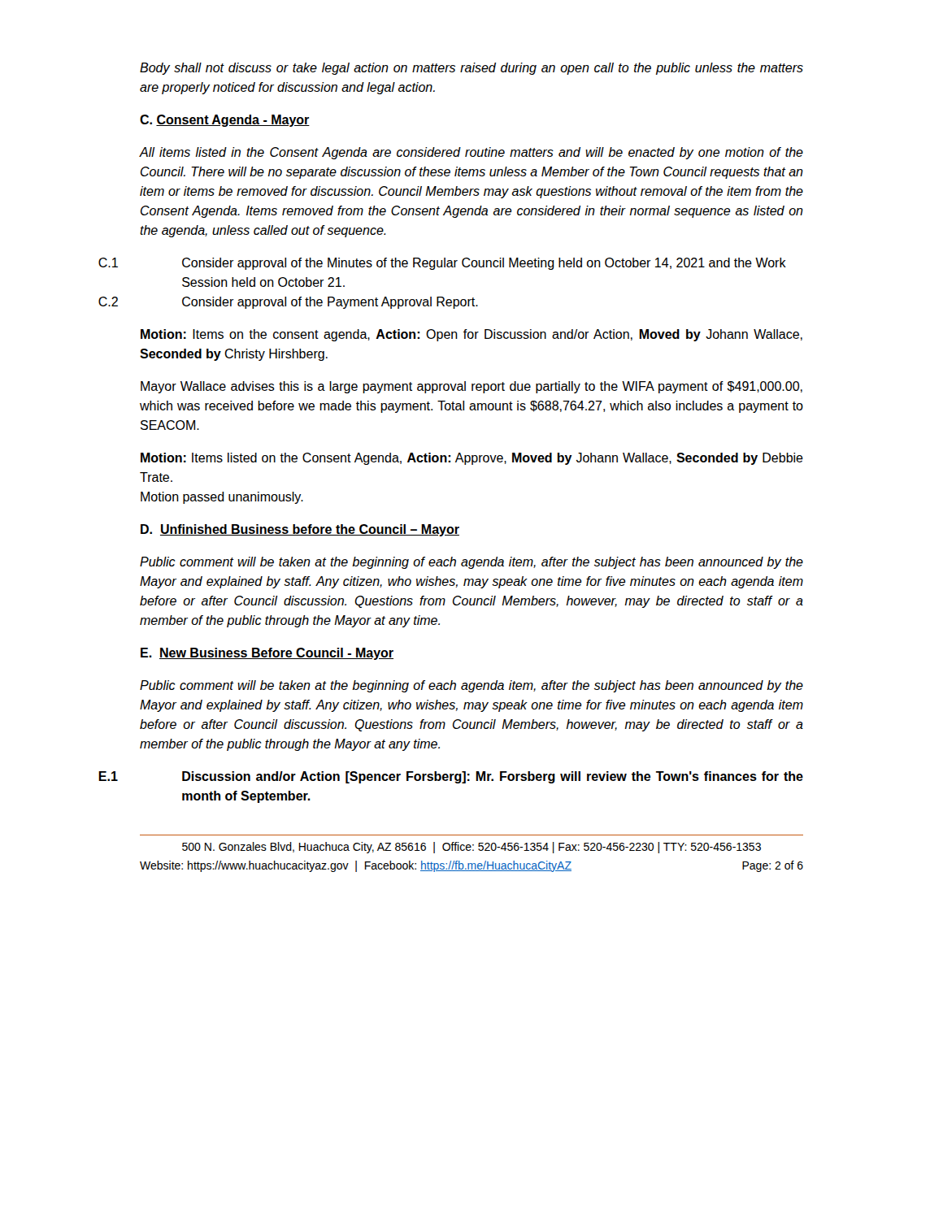Body shall not discuss or take legal action on matters raised during an open call to the public unless the matters are properly noticed for discussion and legal action.
C. Consent Agenda - Mayor
All items listed in the Consent Agenda are considered routine matters and will be enacted by one motion of the Council. There will be no separate discussion of these items unless a Member of the Town Council requests that an item or items be removed for discussion. Council Members may ask questions without removal of the item from the Consent Agenda. Items removed from the Consent Agenda are considered in their normal sequence as listed on the agenda, unless called out of sequence.
C.1 Consider approval of the Minutes of the Regular Council Meeting held on October 14, 2021 and the Work Session held on October 21.
C.2 Consider approval of the Payment Approval Report.
Motion: Items on the consent agenda, Action: Open for Discussion and/or Action, Moved by Johann Wallace, Seconded by Christy Hirshberg.
Mayor Wallace advises this is a large payment approval report due partially to the WIFA payment of $491,000.00, which was received before we made this payment. Total amount is $688,764.27, which also includes a payment to SEACOM.
Motion: Items listed on the Consent Agenda, Action: Approve, Moved by Johann Wallace, Seconded by Debbie Trate.
Motion passed unanimously.
D. Unfinished Business before the Council – Mayor
Public comment will be taken at the beginning of each agenda item, after the subject has been announced by the Mayor and explained by staff. Any citizen, who wishes, may speak one time for five minutes on each agenda item before or after Council discussion. Questions from Council Members, however, may be directed to staff or a member of the public through the Mayor at any time.
E. New Business Before Council - Mayor
Public comment will be taken at the beginning of each agenda item, after the subject has been announced by the Mayor and explained by staff. Any citizen, who wishes, may speak one time for five minutes on each agenda item before or after Council discussion. Questions from Council Members, however, may be directed to staff or a member of the public through the Mayor at any time.
E.1 Discussion and/or Action [Spencer Forsberg]: Mr. Forsberg will review the Town's finances for the month of September.
500 N. Gonzales Blvd, Huachuca City, AZ 85616 | Office: 520-456-1354 | Fax: 520-456-2230 | TTY: 520-456-1353
Website: https://www.huachucacityaz.gov | Facebook: https://fb.me/HuachucaCityAZ Page: 2 of 6